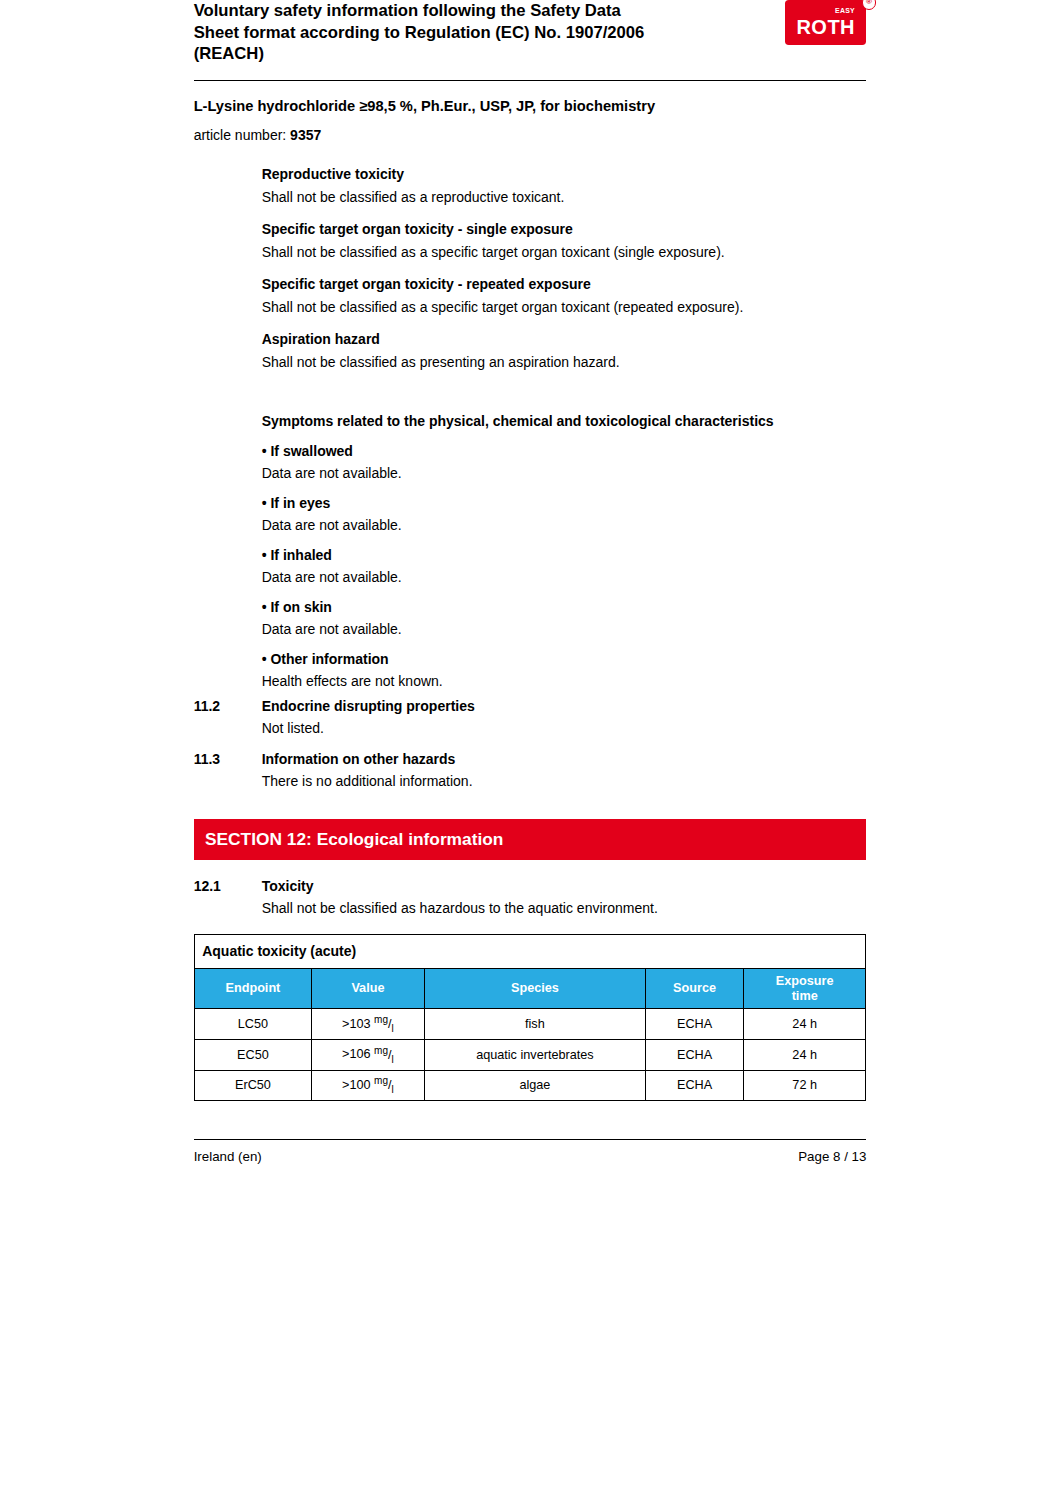Voluntary safety information following the Safety Data Sheet format according to Regulation (EC) No. 1907/2006 (REACH)
® Easy ROTH
L-Lysine hydrochloride ≥98,5 %, Ph.Eur., USP, JP, for biochemistry
article number: 9357
Reproductive toxicity
Shall not be classified as a reproductive toxicant.
Specific target organ toxicity - single exposure
Shall not be classified as a specific target organ toxicant (single exposure).
Specific target organ toxicity - repeated exposure
Shall not be classified as a specific target organ toxicant (repeated exposure).
Aspiration hazard
Shall not be classified as presenting an aspiration hazard.
Symptoms related to the physical, chemical and toxicological characteristics
• If swallowed
Data are not available.
• If in eyes
Data are not available.
• If inhaled
Data are not available.
• If on skin
Data are not available.
• Other information
Health effects are not known.
11.2
Endocrine disrupting properties
Not listed.
11.3
Information on other hazards
There is no additional information.
SECTION 12: Ecological information
12.1
Toxicity
Shall not be classified as hazardous to the aquatic environment.
Aquatic toxicity (acute)
| Endpoint | Value | Species | Source | Exposure time |
| --- | --- | --- | --- | --- |
| LC50 | >103 mg / l | fish | ECHA | 24 h |
| EC50 | >106 mg / l | aquatic invertebrates | ECHA | 24 h |
| ErC50 | >100 mg / l | algae | ECHA | 72 h |
Ireland (en)
Page 8 / 13